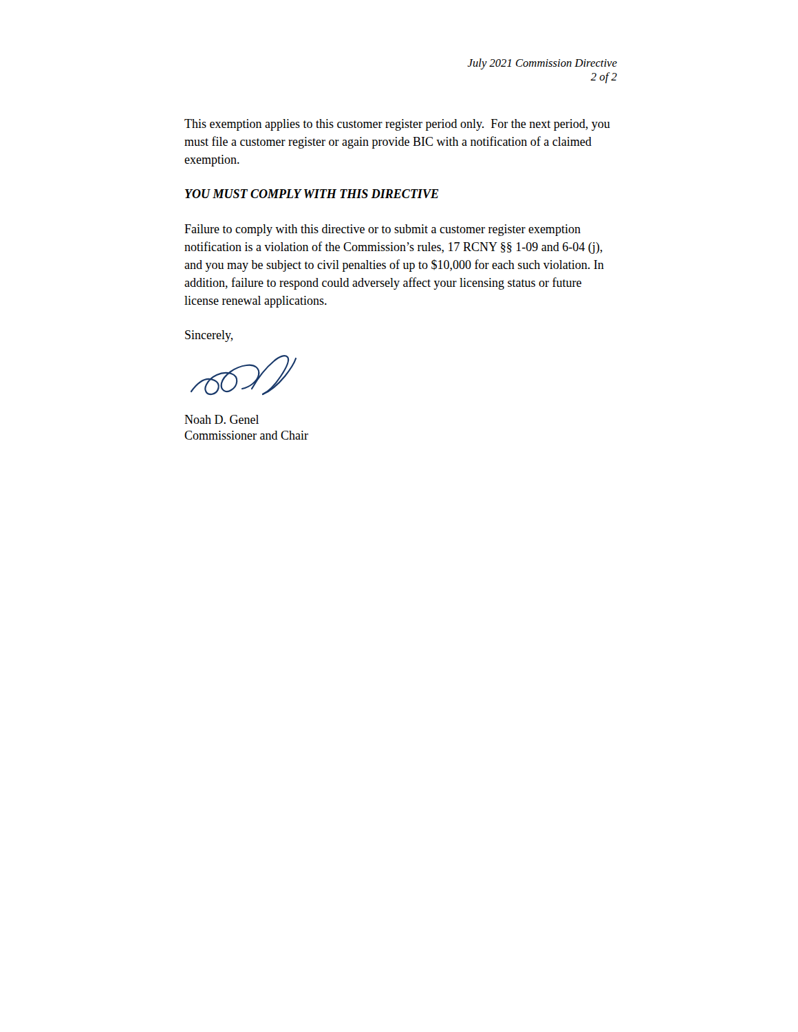July 2021 Commission Directive
2 of 2
This exemption applies to this customer register period only. For the next period, you must file a customer register or again provide BIC with a notification of a claimed exemption.
YOU MUST COMPLY WITH THIS DIRECTIVE
Failure to comply with this directive or to submit a customer register exemption notification is a violation of the Commission’s rules, 17 RCNY §§ 1-09 and 6-04 (j), and you may be subject to civil penalties of up to $10,000 for each such violation. In addition, failure to respond could adversely affect your licensing status or future license renewal applications.
Sincerely,
Noah D. Genel
Commissioner and Chair